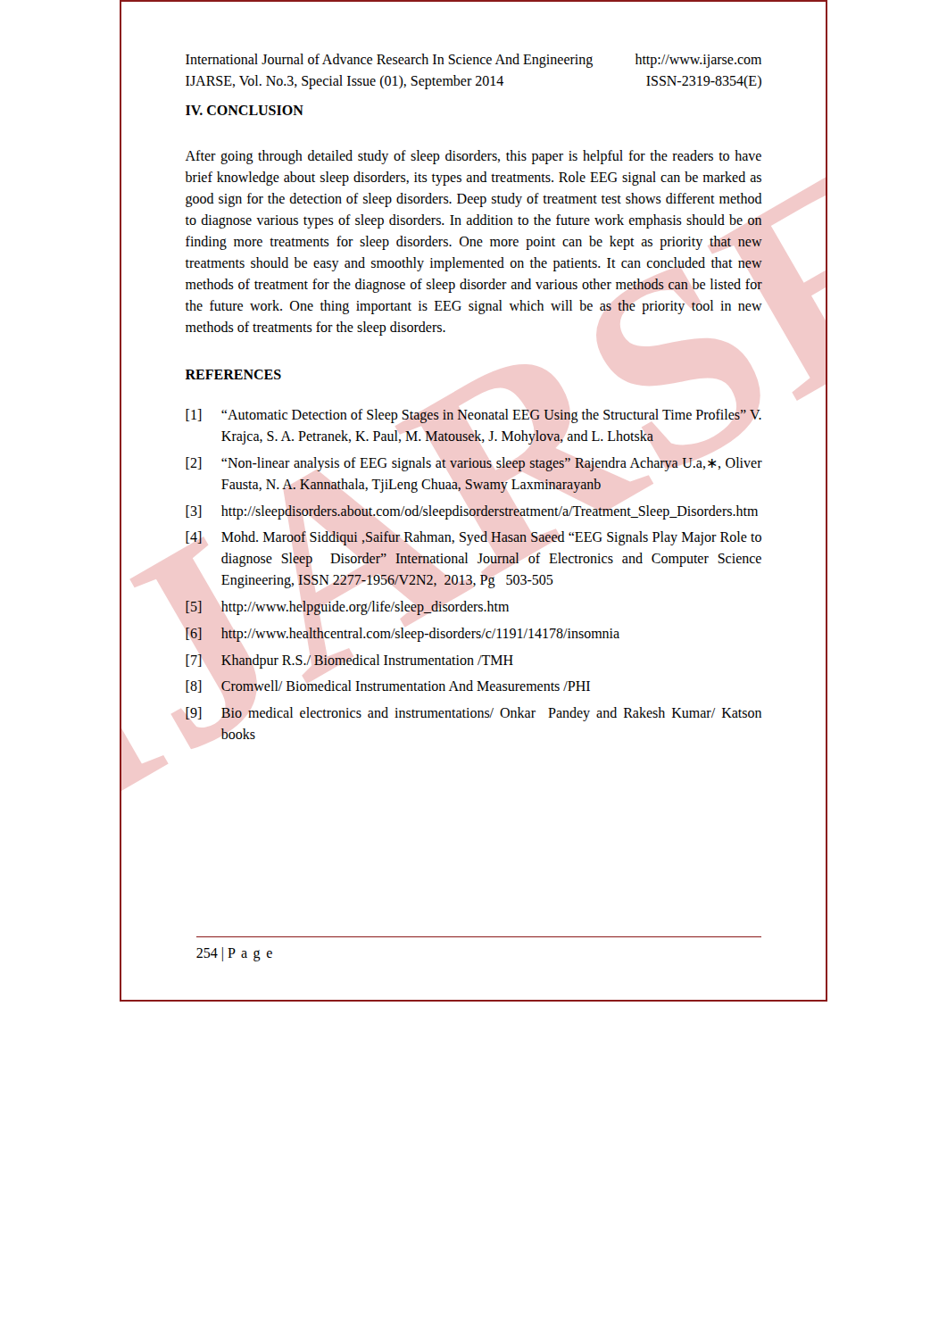IJARSE
International Journal of Advance Research In Science And Engineering http://www.ijarse.com
IJARSE, Vol. No.3, Special Issue (01), September 2014 ISSN-2319-8354(E)
IV. Conclusion
After going through detailed study of sleep disorders, this paper is helpful for the readers to have brief knowledge about sleep disorders, its types and treatments. Role EEG signal can be marked as good sign for the detection of sleep disorders. Deep study of treatment test shows different method to diagnose various types of sleep disorders. In addition to the future work emphasis should be on finding more treatments for sleep disorders. One more point can be kept as priority that new treatments should be easy and smoothly implemented on the patients. It can concluded that new methods of treatment for the diagnose of sleep disorder and various other methods can be listed for the future work. One thing important is EEG signal which will be as the priority tool in new methods of treatments for the sleep disorders.
REFERENCES
[1]“Automatic Detection of Sleep Stages in Neonatal EEG Using the Structural Time Profiles” V. Krajca, S. A. Petranek, K. Paul, M. Matousek, J. Mohylova, and L. Lhotska
[2]“Non-linear analysis of EEG signals at various sleep stages” Rajendra Acharya U.a,∗, Oliver Fausta, N. A. Kannathala, TjiLeng Chuaa, Swamy Laxminarayanb
[3] http://sleepdisorders.about.com/od/sleepdisorderstreatment/a/Treatment_Sleep_Disorders.htm
[4] Mohd. Maroof Siddiqui ,Saifur Rahman, Syed Hasan Saeed “EEG Signals Play Major Role to diagnose Sleep Disorder” International Journal of Electronics and Computer Science Engineering, ISSN 2277-1956/V2N2, 2013, Pg 503-505
[5] http://www.helpguide.org/life/sleep_disorders.htm
[6] http://www.healthcentral.com/sleep-disorders/c/1191/14178/insomnia
[7] Khandpur R.S./ Biomedical Instrumentation /TMH
[8] Cromwell/ Biomedical Instrumentation And Measurements /PHI
[9] Bio medical electronics and instrumentations/ Onkar Pandey and Rakesh Kumar/ Katson books
254 | P a g e